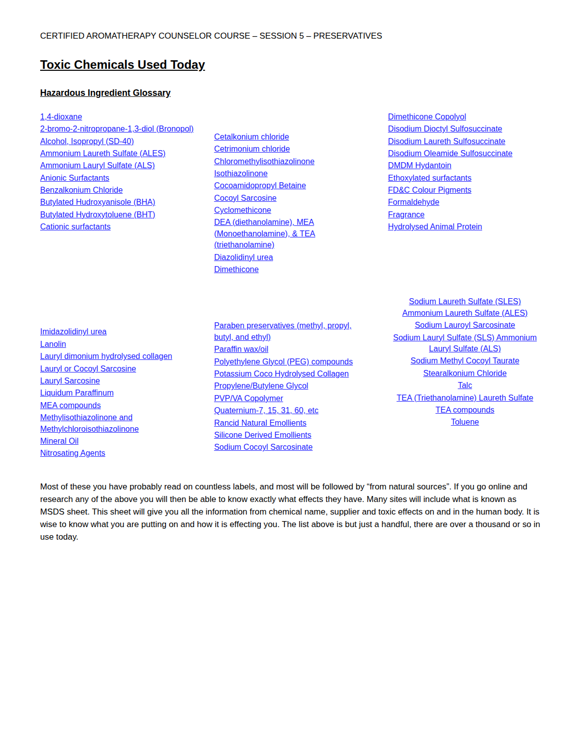CERTIFIED AROMATHERAPY COUNSELOR COURSE – SESSION 5 – PRESERVATIVES
Toxic Chemicals Used Today
Hazardous Ingredient Glossary
1,4-dioxane
2-bromo-2-nitropropane-1,3-diol (Bronopol)
Alcohol, Isopropyl (SD-40)
Ammonium Laureth Sulfate (ALES)
Ammonium Lauryl Sulfate (ALS)
Anionic Surfactants
Benzalkonium Chloride
Butylated Hudroxyanisole (BHA)
Butylated Hydroxytoluene (BHT)
Cationic surfactants
Cetalkonium chloride
Cetrimonium chloride
Chloromethylisothiazolinone
Isothiazolinone
Cocoamidopropyl Betaine
Cocoyl Sarcosine
Cyclomethicone
DEA (diethanolamine), MEA (Monoethanolamine), & TEA (triethanolamine)
Diazolidinyl urea
Dimethicone
Dimethicone Copolyol
Disodium Dioctyl Sulfosuccinate
Disodium Laureth Sulfosuccinate
Disodium Oleamide Sulfosuccinate
DMDM Hydantoin
Ethoxylated surfactants
FD&C Colour Pigments
Formaldehyde
Fragrance
Hydrolysed Animal Protein
Imidazolidinyl urea
Lanolin
Lauryl dimonium hydrolysed collagen
Lauryl or Cocoyl Sarcosine
Lauryl Sarcosine
Liquidum Paraffinum
MEA compounds
Methylisothiazolinone and Methylchloroisothiazolinone
Mineral Oil
Nitrosating Agents
Paraben preservatives (methyl, propyl, butyl, and ethyl)
Paraffin wax/oil
Polyethylene Glycol (PEG) compounds
Potassium Coco Hydrolysed Collagen
Propylene/Butylene Glycol
PVP/VA Copolymer
Quaternium-7, 15, 31, 60, etc
Rancid Natural Emollients
Silicone Derived Emollients
Sodium Cocoyl Sarcosinate
Sodium Laureth Sulfate (SLES) Ammonium Laureth Sulfate (ALES)
Sodium Lauroyl Sarcosinate
Sodium Lauryl Sulfate (SLS) Ammonium Lauryl Sulfate (ALS)
Sodium Methyl Cocoyl Taurate
Stearalkonium Chloride
Talc
TEA (Triethanolamine) Laureth Sulfate
TEA compounds
Toluene
Most of these you have probably read on countless labels, and most will be followed by “from natural sources”. If you go online and research any of the above you will then be able to know exactly what effects they have. Many sites will include what is known as MSDS sheet. This sheet will give you all the information from chemical name, supplier and toxic effects on and in the human body. It is wise to know what you are putting on and how it is effecting you. The list above is but just a handful, there are over a thousand or so in use today.